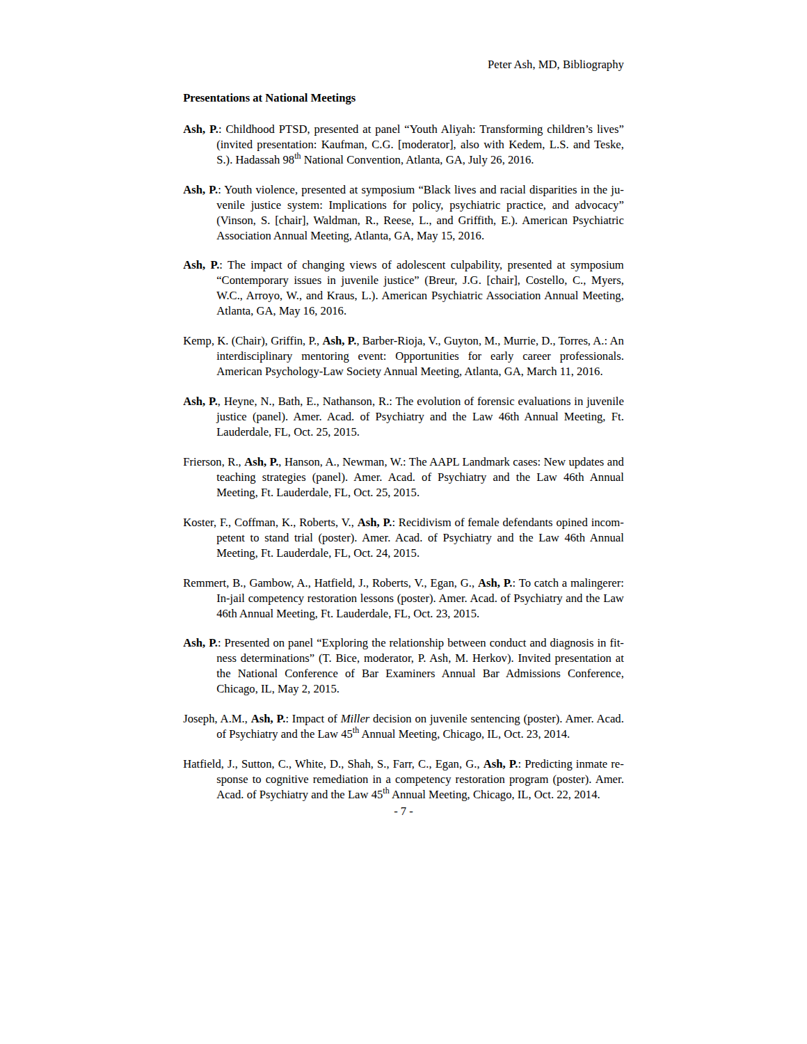Peter Ash, MD, Bibliography
Presentations at National Meetings
Ash, P.: Childhood PTSD, presented at panel “Youth Aliyah: Transforming children’s lives” (invited presentation: Kaufman, C.G. [moderator], also with Kedem, L.S. and Teske, S.). Hadassah 98th National Convention, Atlanta, GA, July 26, 2016.
Ash, P.: Youth violence, presented at symposium “Black lives and racial disparities in the juvenile justice system: Implications for policy, psychiatric practice, and advocacy” (Vinson, S. [chair], Waldman, R., Reese, L., and Griffith, E.). American Psychiatric Association Annual Meeting, Atlanta, GA, May 15, 2016.
Ash, P.: The impact of changing views of adolescent culpability, presented at symposium “Contemporary issues in juvenile justice” (Breur, J.G. [chair], Costello, C., Myers, W.C., Arroyo, W., and Kraus, L.). American Psychiatric Association Annual Meeting, Atlanta, GA, May 16, 2016.
Kemp, K. (Chair), Griffin, P., Ash, P., Barber-Rioja, V., Guyton, M., Murrie, D., Torres, A.: An interdisciplinary mentoring event: Opportunities for early career professionals. American Psychology-Law Society Annual Meeting, Atlanta, GA, March 11, 2016.
Ash, P., Heyne, N., Bath, E., Nathanson, R.: The evolution of forensic evaluations in juvenile justice (panel). Amer. Acad. of Psychiatry and the Law 46th Annual Meeting, Ft. Lauderdale, FL, Oct. 25, 2015.
Frierson, R., Ash, P., Hanson, A., Newman, W.: The AAPL Landmark cases: New updates and teaching strategies (panel). Amer. Acad. of Psychiatry and the Law 46th Annual Meeting, Ft. Lauderdale, FL, Oct. 25, 2015.
Koster, F., Coffman, K., Roberts, V., Ash, P.: Recidivism of female defendants opined incompetent to stand trial (poster). Amer. Acad. of Psychiatry and the Law 46th Annual Meeting, Ft. Lauderdale, FL, Oct. 24, 2015.
Remmert, B., Gambow, A., Hatfield, J., Roberts, V., Egan, G., Ash, P.: To catch a malingerer: In-jail competency restoration lessons (poster). Amer. Acad. of Psychiatry and the Law 46th Annual Meeting, Ft. Lauderdale, FL, Oct. 23, 2015.
Ash, P.: Presented on panel “Exploring the relationship between conduct and diagnosis in fitness determinations” (T. Bice, moderator, P. Ash, M. Herkov). Invited presentation at the National Conference of Bar Examiners Annual Bar Admissions Conference, Chicago, IL, May 2, 2015.
Joseph, A.M., Ash, P.: Impact of Miller decision on juvenile sentencing (poster). Amer. Acad. of Psychiatry and the Law 45th Annual Meeting, Chicago, IL, Oct. 23, 2014.
Hatfield, J., Sutton, C., White, D., Shah, S., Farr, C., Egan, G., Ash, P.: Predicting inmate response to cognitive remediation in a competency restoration program (poster). Amer. Acad. of Psychiatry and the Law 45th Annual Meeting, Chicago, IL, Oct. 22, 2014.
- 7 -